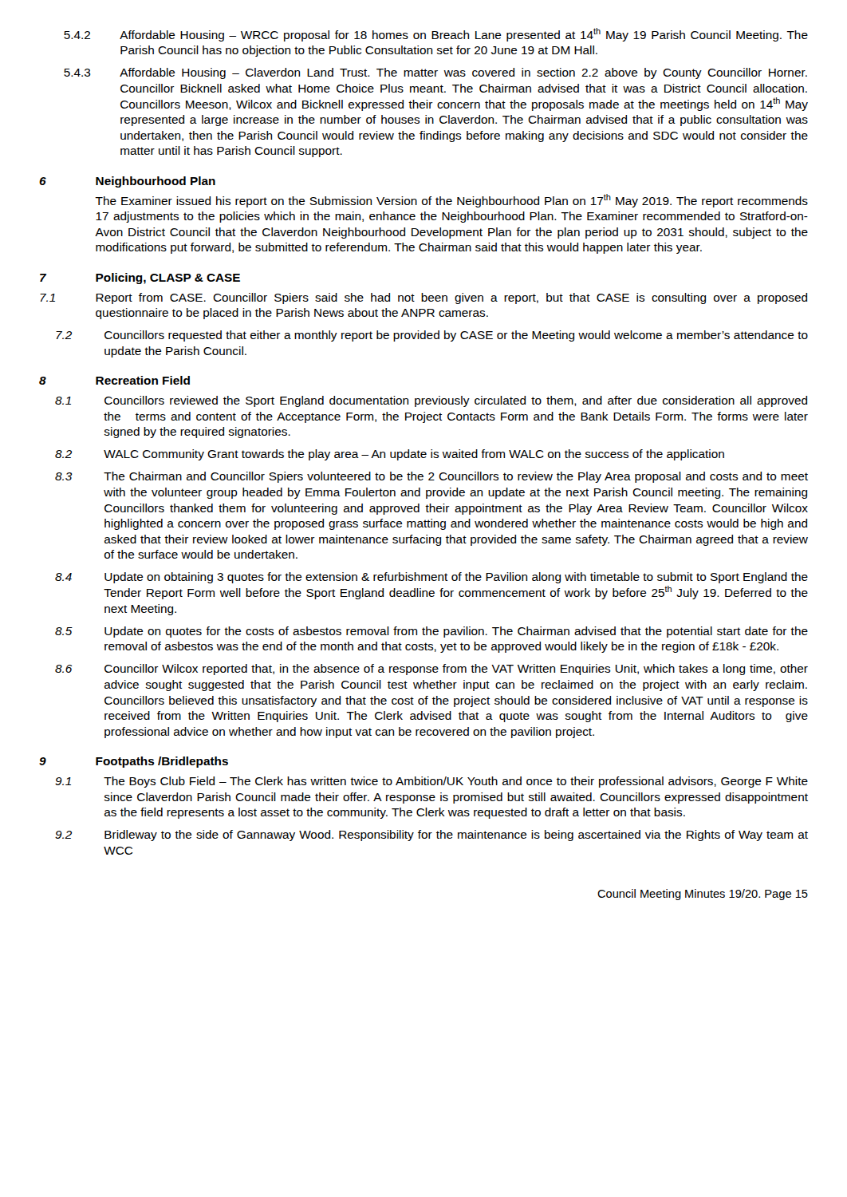5.4.2
Affordable Housing – WRCC proposal for 18 homes on Breach Lane presented at 14th May 19 Parish Council Meeting. The Parish Council has no objection to the Public Consultation set for 20 June 19 at DM Hall.
5.4.3
Affordable Housing – Claverdon Land Trust. The matter was covered in section 2.2 above by County Councillor Horner. Councillor Bicknell asked what Home Choice Plus meant. The Chairman advised that it was a District Council allocation. Councillors Meeson, Wilcox and Bicknell expressed their concern that the proposals made at the meetings held on 14th May represented a large increase in the number of houses in Claverdon. The Chairman advised that if a public consultation was undertaken, then the Parish Council would review the findings before making any decisions and SDC would not consider the matter until it has Parish Council support.
6
Neighbourhood Plan
The Examiner issued his report on the Submission Version of the Neighbourhood Plan on 17th May 2019. The report recommends 17 adjustments to the policies which in the main, enhance the Neighbourhood Plan. The Examiner recommended to Stratford-on-Avon District Council that the Claverdon Neighbourhood Development Plan for the plan period up to 2031 should, subject to the modifications put forward, be submitted to referendum. The Chairman said that this would happen later this year.
7
Policing, CLASP & CASE
7.1
Report from CASE. Councillor Spiers said she had not been given a report, but that CASE is consulting over a proposed questionnaire to be placed in the Parish News about the ANPR cameras.
7.2
Councillors requested that either a monthly report be provided by CASE or the Meeting would welcome a member’s attendance to update the Parish Council.
8
Recreation Field
8.1
Councillors reviewed the Sport England documentation previously circulated to them, and after due consideration all approved the terms and content of the Acceptance Form, the Project Contacts Form and the Bank Details Form. The forms were later signed by the required signatories.
8.2
WALC Community Grant towards the play area – An update is waited from WALC on the success of the application
8.3
The Chairman and Councillor Spiers volunteered to be the 2 Councillors to review the Play Area proposal and costs and to meet with the volunteer group headed by Emma Foulerton and provide an update at the next Parish Council meeting. The remaining Councillors thanked them for volunteering and approved their appointment as the Play Area Review Team. Councillor Wilcox highlighted a concern over the proposed grass surface matting and wondered whether the maintenance costs would be high and asked that their review looked at lower maintenance surfacing that provided the same safety. The Chairman agreed that a review of the surface would be undertaken.
8.4
Update on obtaining 3 quotes for the extension & refurbishment of the Pavilion along with timetable to submit to Sport England the Tender Report Form well before the Sport England deadline for commencement of work by before 25th July 19. Deferred to the next Meeting.
8.5
Update on quotes for the costs of asbestos removal from the pavilion. The Chairman advised that the potential start date for the removal of asbestos was the end of the month and that costs, yet to be approved would likely be in the region of £18k - £20k.
8.6
Councillor Wilcox reported that, in the absence of a response from the VAT Written Enquiries Unit, which takes a long time, other advice sought suggested that the Parish Council test whether input can be reclaimed on the project with an early reclaim. Councillors believed this unsatisfactory and that the cost of the project should be considered inclusive of VAT until a response is received from the Written Enquiries Unit. The Clerk advised that a quote was sought from the Internal Auditors to give professional advice on whether and how input vat can be recovered on the pavilion project.
9
Footpaths /Bridlepaths
9.1
The Boys Club Field – The Clerk has written twice to Ambition/UK Youth and once to their professional advisors, George F White since Claverdon Parish Council made their offer. A response is promised but still awaited. Councillors expressed disappointment as the field represents a lost asset to the community. The Clerk was requested to draft a letter on that basis.
9.2
Bridleway to the side of Gannaway Wood. Responsibility for the maintenance is being ascertained via the Rights of Way team at WCC
Council Meeting Minutes 19/20. Page 15